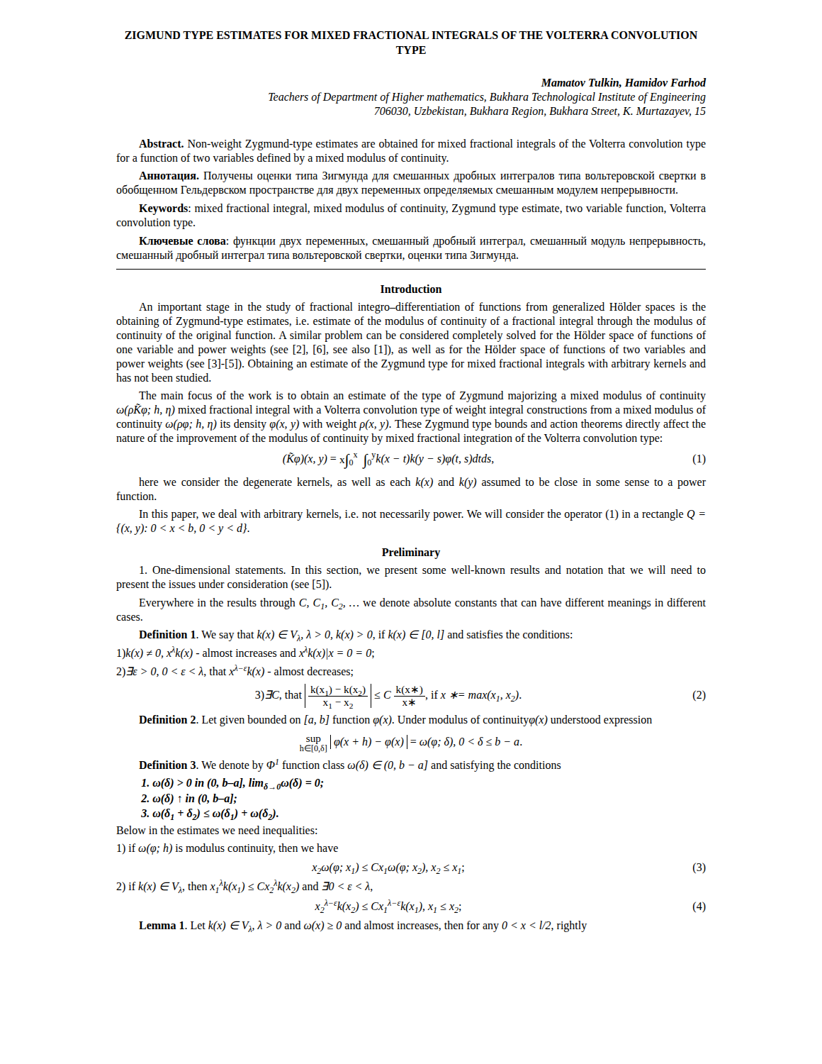Zigmund Type Estimates for Mixed Fractional Integrals of the Volterra Convolution Type
Mamatov Tulkin, Hamidov Farhod
Teachers of Department of Higher mathematics, Bukhara Technological Institute of Engineering
706030, Uzbekistan, Bukhara Region, Bukhara Street, K. Murtazayev, 15
Abstract. Non-weight Zygmund-type estimates are obtained for mixed fractional integrals of the Volterra convolution type for a function of two variables defined by a mixed modulus of continuity.
Аннотация. Получены оценки типа Зигмунда для смешанных дробных интегралов типа вольтеровской свертки в обобщенном Гельдервском пространстве для двух переменных определяемых смешанным модулем непрерывности.
Keywords: mixed fractional integral, mixed modulus of continuity, Zygmund type estimate, two variable function, Volterra convolution type.
Ключевые слова: функции двух переменных, смешанный дробный интеграл, смешанный модуль непрерывность, смешанный дробный интеграл типа вольтеровской свертки, оценки типа Зигмунда.
Introduction
An important stage in the study of fractional integro–differentiation of functions from generalized Hölder spaces is the obtaining of Zygmund-type estimates, i.e. estimate of the modulus of continuity of a fractional integral through the modulus of continuity of the original function. A similar problem can be considered completely solved for the Hölder space of functions of one variable and power weights (see [2], [6], see also [1]), as well as for the Hölder space of functions of two variables and power weights (see [3]-[5]). Obtaining an estimate of the Zygmund type for mixed fractional integrals with arbitrary kernels and has not been studied.
The main focus of the work is to obtain an estimate of the type of Zygmund majorizing a mixed modulus of continuity ω(ρK̃φ; h, η) mixed fractional integral with a Volterra convolution type of weight integral constructions from a mixed modulus of continuity ω(ρφ; h, η) its density φ(x, y) with weight ρ(x, y). These Zygmund type bounds and action theorems directly affect the nature of the improvement of the modulus of continuity by mixed fractional integration of the Volterra convolution type:
(K̃φ)(x, y) = x∫0x ∫0yk(x − t)k(y − s)φ(t, s)dtds, (1)
here we consider the degenerate kernels, as well as each k(x) and k(y) assumed to be close in some sense to a power function.
In this paper, we deal with arbitrary kernels, i.e. not necessarily power. We will consider the operator (1) in a rectangle Q = {(x, y): 0 < x < b, 0 < y < d}.
Preliminary
1. One-dimensional statements. In this section, we present some well-known results and notation that we will need to present the issues under consideration (see [5]).
Everywhere in the results through C, C1, C2, … we denote absolute constants that can have different meanings in different cases.
Definition 1. We say that k(x) ∈ Vλ, λ > 0, k(x) > 0, if k(x) ∈ [0, l] and satisfies the conditions:
1)k(x) ≠ 0, xλk(x) - almost increases and xλk(x)|x = 0 = 0;
2)∃ε > 0, 0 < ε < λ, that xλ−εk(x) - almost decreases;
3)∃C, that k(x1) − k(x2) x1 − x2 ≤ C k(x∗) x∗, if x ∗= max(x1, x2). (2)
Definition 2. Let given bounded on [a, b] function φ(x). Under modulus of continuityφ(x) understood expression
sup h∈[0,δ] φ(x + h) − φ(x) = ω(φ; δ), 0 < δ ≤ b − a.
Definition 3. We denote by Φ1 function class ω(δ) ∈ (0, b − a] and satisfying the conditions
ω(δ) > 0 in (0, b–a], limδ→0ω(δ) = 0;
ω(δ) ↑ in (0, b–a];
ω(δ1 + δ2) ≤ ω(δ1) + ω(δ2).
Below in the estimates we need inequalities:
1) if ω(φ; h) is modulus continuity, then we have
x2ω(φ; x1) ≤ Cx1ω(φ; x2), x2 ≤ x1; (3)
2) if k(x) ∈ Vλ, then x1λk(x1) ≤ Cx2λk(x2) and ∃0 < ε < λ,
x2λ−εk(x2) ≤ Cx1λ−εk(x1), x1 ≤ x2; (4)
Lemma 1. Let k(x) ∈ Vλ, λ > 0 and ω(x) ≥ 0 and almost increases, then for any 0 < x < l/2, rightly